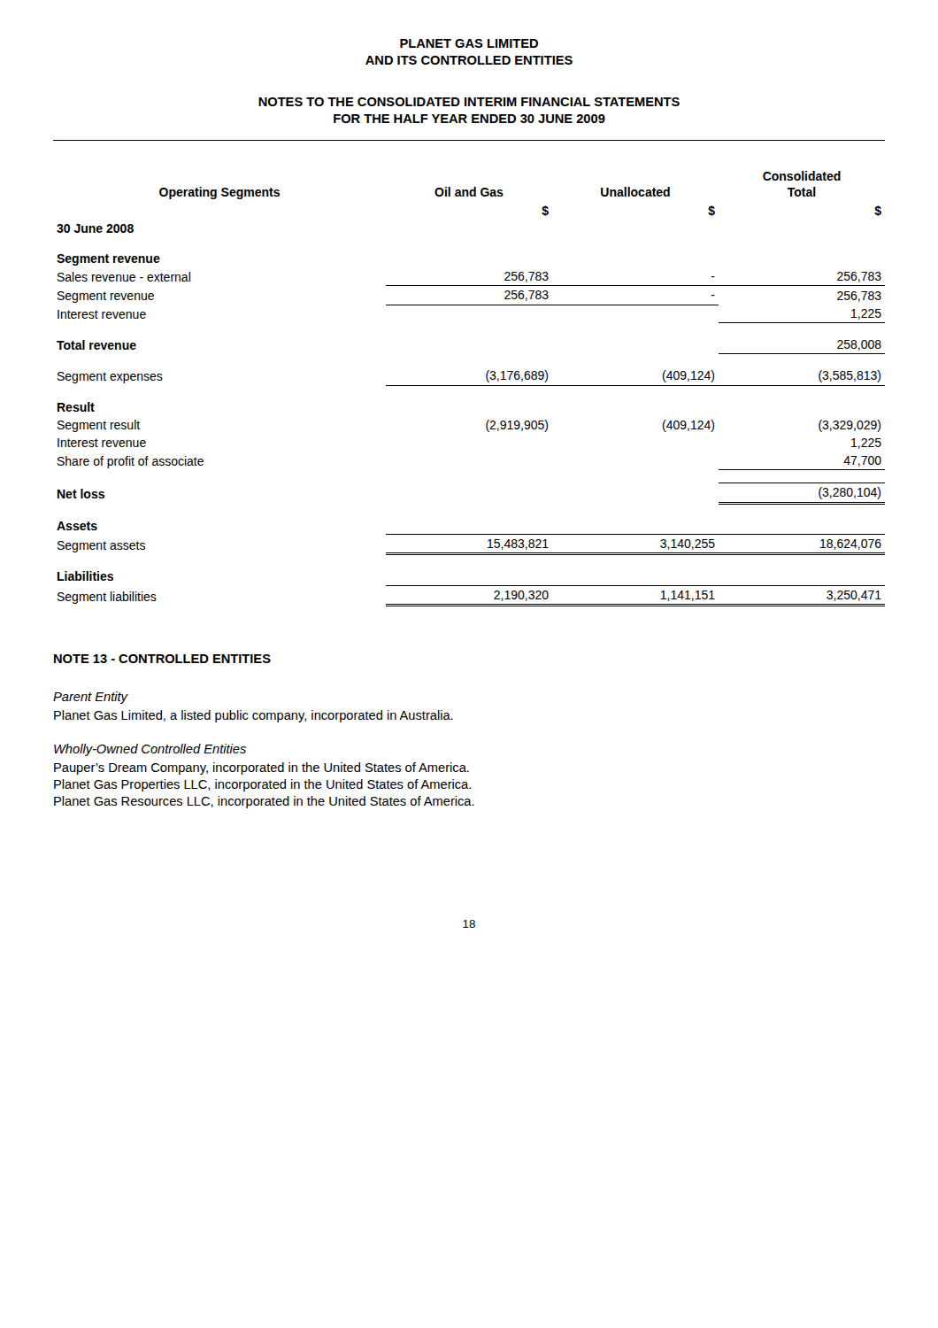PLANET GAS LIMITED
AND ITS CONTROLLED ENTITIES
NOTES TO THE CONSOLIDATED INTERIM FINANCIAL STATEMENTS
FOR THE HALF YEAR ENDED 30 JUNE 2009
| Operating Segments | Oil and Gas | Unallocated | Consolidated Total |
| --- | --- | --- | --- |
| | $ | $ | $ |
| 30 June 2008 | | | |
| Segment revenue | | | |
| Sales revenue - external | 256,783 | - | 256,783 |
| Segment revenue | 256,783 | - | 256,783 |
| Interest revenue | | | 1,225 |
| Total revenue | | | 258,008 |
| Segment expenses | (3,176,689) | (409,124) | (3,585,813) |
| Result | | | |
| Segment result | (2,919,905) | (409,124) | (3,329,029) |
| Interest revenue | | | 1,225 |
| Share of profit of associate | | | 47,700 |
| Net loss | | | (3,280,104) |
| Assets | | | |
| Segment assets | 15,483,821 | 3,140,255 | 18,624,076 |
| Liabilities | | | |
| Segment liabilities | 2,190,320 | 1,141,151 | 3,250,471 |
NOTE 13 - CONTROLLED ENTITIES
Parent Entity
Planet Gas Limited, a listed public company, incorporated in Australia.
Wholly-Owned Controlled Entities
Pauper’s Dream Company, incorporated in the United States of America.
Planet Gas Properties LLC, incorporated in the United States of America.
Planet Gas Resources LLC, incorporated in the United States of America.
18